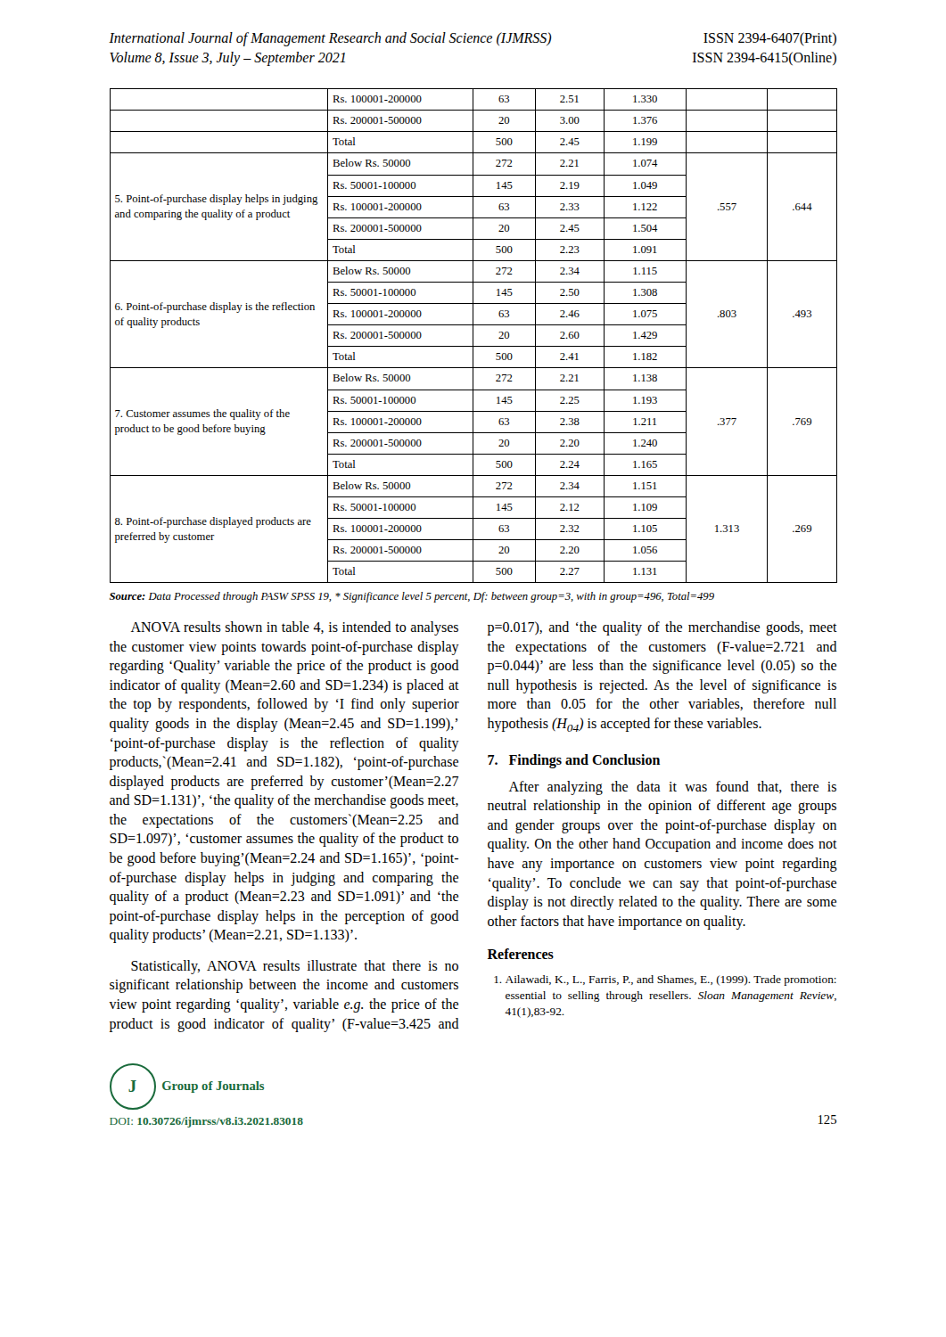International Journal of Management Research and Social Science (IJMRSS)
Volume 8, Issue 3, July – September 2021
ISSN 2394-6407(Print)
ISSN 2394-6415(Online)
| | Rs. 100001-200000 | 63 | 2.51 | 1.330 | | |
| | Rs. 200001-500000 | 20 | 3.00 | 1.376 | | |
| | Total | 500 | 2.45 | 1.199 | | |
| 5. Point-of-purchase display helps in judging and comparing the quality of a product | Below Rs. 50000 | 272 | 2.21 | 1.074 | .557 | .644 |
| Rs. 50001-100000 | 145 | 2.19 | 1.049 |
| Rs. 100001-200000 | 63 | 2.33 | 1.122 |
| Rs. 200001-500000 | 20 | 2.45 | 1.504 |
| Total | 500 | 2.23 | 1.091 |
| 6. Point-of-purchase display is the reflection of quality products | Below Rs. 50000 | 272 | 2.34 | 1.115 | .803 | .493 |
| Rs. 50001-100000 | 145 | 2.50 | 1.308 |
| Rs. 100001-200000 | 63 | 2.46 | 1.075 |
| Rs. 200001-500000 | 20 | 2.60 | 1.429 |
| Total | 500 | 2.41 | 1.182 |
| 7. Customer assumes the quality of the product to be good before buying | Below Rs. 50000 | 272 | 2.21 | 1.138 | .377 | .769 |
| Rs. 50001-100000 | 145 | 2.25 | 1.193 |
| Rs. 100001-200000 | 63 | 2.38 | 1.211 |
| Rs. 200001-500000 | 20 | 2.20 | 1.240 |
| Total | 500 | 2.24 | 1.165 |
| 8. Point-of-purchase displayed products are preferred by customer | Below Rs. 50000 | 272 | 2.34 | 1.151 | 1.313 | .269 |
| Rs. 50001-100000 | 145 | 2.12 | 1.109 |
| Rs. 100001-200000 | 63 | 2.32 | 1.105 |
| Rs. 200001-500000 | 20 | 2.20 | 1.056 |
| Total | 500 | 2.27 | 1.131 |
Source: Data Processed through PASW SPSS 19, * Significance level 5 percent, Df: between group=3, with in group=496, Total=499
ANOVA results shown in table 4, is intended to analyses the customer view points towards point-of-purchase display regarding ‘Quality’ variable the price of the product is good indicator of quality (Mean=2.60 and SD=1.234) is placed at the top by respondents, followed by ‘I find only superior quality goods in the display (Mean=2.45 and SD=1.199),’ ‘point-of-purchase display is the reflection of quality products,`(Mean=2.41 and SD=1.182), ‘point-of-purchase displayed products are preferred by customer’(Mean=2.27 and SD=1.131)’, ‘the quality of the merchandise goods meet, the expectations of the customers`(Mean=2.25 and SD=1.097)’, ‘customer assumes the quality of the product to be good before buying’(Mean=2.24 and SD=1.165)’, ‘point-of-purchase display helps in judging and comparing the quality of a product (Mean=2.23 and SD=1.091)’ and ‘the point-of-purchase display helps in the perception of good quality products’ (Mean=2.21, SD=1.133)’.
Statistically, ANOVA results illustrate that there is no significant relationship between the income and customers view point regarding ‘quality’, variable e.g. the price of the product is good indicator of quality’ (F-value=3.425 and p=0.017), and ‘the quality of the merchandise goods, meet the expectations of the customers (F-value=2.721 and p=0.044)’ are less than the significance level (0.05) so the null hypothesis is rejected. As the level of significance is more than 0.05 for the other variables, therefore null hypothesis (H04) is accepted for these variables.
7. Findings and Conclusion
After analyzing the data it was found that, there is neutral relationship in the opinion of different age groups and gender groups over the point-of-purchase display on quality. On the other hand Occupation and income does not have any importance on customers view point regarding ‘quality’. To conclude we can say that point-of-purchase display is not directly related to the quality. There are some other factors that have importance on quality.
References
Ailawadi, K., L., Farris, P., and Shames, E., (1999). Trade promotion: essential to selling through resellers. Sloan Management Review, 41(1),83-92.
J
Group of Journals
DOI: 10.30726/ijmrss/v8.i3.2021.83018
125